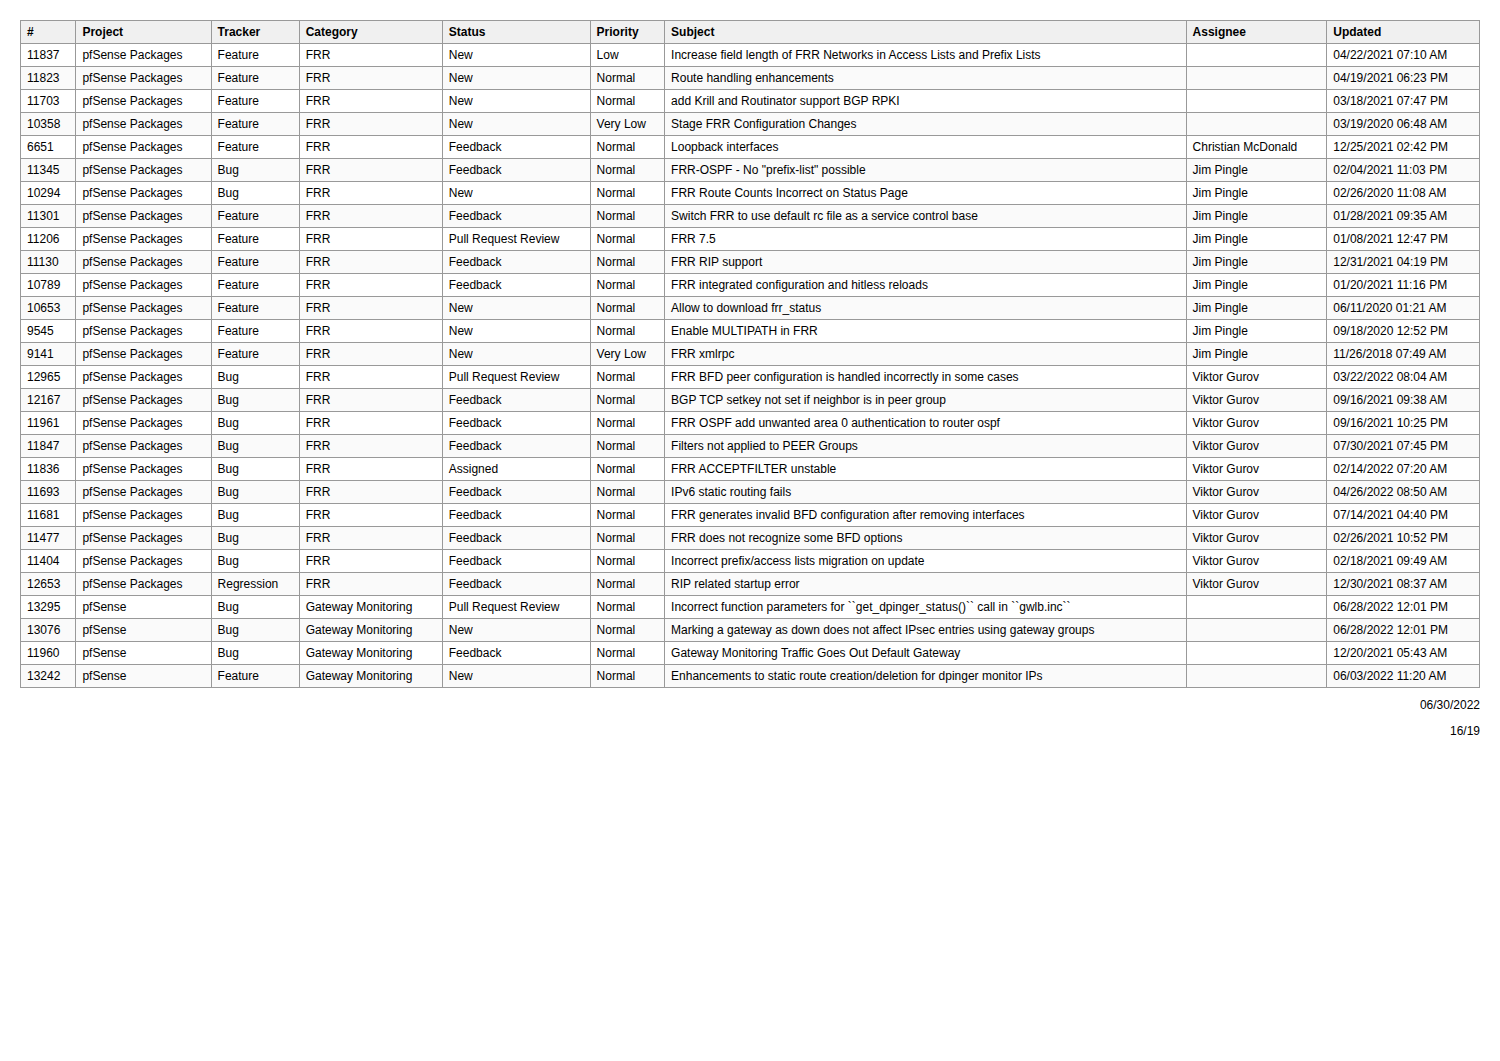| # | Project | Tracker | Category | Status | Priority | Subject | Assignee | Updated |
| --- | --- | --- | --- | --- | --- | --- | --- | --- |
| 11837 | pfSense Packages | Feature | FRR | New | Low | Increase field length of FRR Networks in Access Lists and Prefix Lists | | 04/22/2021 07:10 AM |
| 11823 | pfSense Packages | Feature | FRR | New | Normal | Route handling enhancements | | 04/19/2021 06:23 PM |
| 11703 | pfSense Packages | Feature | FRR | New | Normal | add Krill and Routinator support BGP RPKI | | 03/18/2021 07:47 PM |
| 10358 | pfSense Packages | Feature | FRR | New | Very Low | Stage FRR Configuration Changes | | 03/19/2020 06:48 AM |
| 6651 | pfSense Packages | Feature | FRR | Feedback | Normal | Loopback interfaces | Christian McDonald | 12/25/2021 02:42 PM |
| 11345 | pfSense Packages | Bug | FRR | Feedback | Normal | FRR-OSPF - No "prefix-list" possible | Jim Pingle | 02/04/2021 11:03 PM |
| 10294 | pfSense Packages | Bug | FRR | New | Normal | FRR Route Counts Incorrect on Status Page | Jim Pingle | 02/26/2020 11:08 AM |
| 11301 | pfSense Packages | Feature | FRR | Feedback | Normal | Switch FRR to use default rc file as a service control base | Jim Pingle | 01/28/2021 09:35 AM |
| 11206 | pfSense Packages | Feature | FRR | Pull Request Review | Normal | FRR 7.5 | Jim Pingle | 01/08/2021 12:47 PM |
| 11130 | pfSense Packages | Feature | FRR | Feedback | Normal | FRR RIP support | Jim Pingle | 12/31/2021 04:19 PM |
| 10789 | pfSense Packages | Feature | FRR | Feedback | Normal | FRR integrated configuration and hitless reloads | Jim Pingle | 01/20/2021 11:16 PM |
| 10653 | pfSense Packages | Feature | FRR | New | Normal | Allow to download frr_status | Jim Pingle | 06/11/2020 01:21 AM |
| 9545 | pfSense Packages | Feature | FRR | New | Normal | Enable MULTIPATH in FRR | Jim Pingle | 09/18/2020 12:52 PM |
| 9141 | pfSense Packages | Feature | FRR | New | Very Low | FRR xmlrpc | Jim Pingle | 11/26/2018 07:49 AM |
| 12965 | pfSense Packages | Bug | FRR | Pull Request Review | Normal | FRR BFD peer configuration is handled incorrectly in some cases | Viktor Gurov | 03/22/2022 08:04 AM |
| 12167 | pfSense Packages | Bug | FRR | Feedback | Normal | BGP TCP setkey not set if neighbor is in peer group | Viktor Gurov | 09/16/2021 09:38 AM |
| 11961 | pfSense Packages | Bug | FRR | Feedback | Normal | FRR OSPF add unwanted area 0 authentication to router ospf | Viktor Gurov | 09/16/2021 10:25 PM |
| 11847 | pfSense Packages | Bug | FRR | Feedback | Normal | Filters not applied to PEER Groups | Viktor Gurov | 07/30/2021 07:45 PM |
| 11836 | pfSense Packages | Bug | FRR | Assigned | Normal | FRR ACCEPTFILTER unstable | Viktor Gurov | 02/14/2022 07:20 AM |
| 11693 | pfSense Packages | Bug | FRR | Feedback | Normal | IPv6 static routing fails | Viktor Gurov | 04/26/2022 08:50 AM |
| 11681 | pfSense Packages | Bug | FRR | Feedback | Normal | FRR generates invalid BFD configuration after removing interfaces | Viktor Gurov | 07/14/2021 04:40 PM |
| 11477 | pfSense Packages | Bug | FRR | Feedback | Normal | FRR does not recognize some BFD options | Viktor Gurov | 02/26/2021 10:52 PM |
| 11404 | pfSense Packages | Bug | FRR | Feedback | Normal | Incorrect prefix/access lists migration on update | Viktor Gurov | 02/18/2021 09:49 AM |
| 12653 | pfSense Packages | Regression | FRR | Feedback | Normal | RIP related startup error | Viktor Gurov | 12/30/2021 08:37 AM |
| 13295 | pfSense | Bug | Gateway Monitoring | Pull Request Review | Normal | Incorrect function parameters for ``get_dpinger_status()`` call in ``gwlb.inc`` | | 06/28/2022 12:01 PM |
| 13076 | pfSense | Bug | Gateway Monitoring | New | Normal | Marking a gateway as down does not affect IPsec entries using gateway groups | | 06/28/2022 12:01 PM |
| 11960 | pfSense | Bug | Gateway Monitoring | Feedback | Normal | Gateway Monitoring Traffic Goes Out Default Gateway | | 12/20/2021 05:43 AM |
| 13242 | pfSense | Feature | Gateway Monitoring | New | Normal | Enhancements to static route creation/deletion for dpinger monitor IPs | | 06/03/2022 11:20 AM |
06/30/2022
16/19